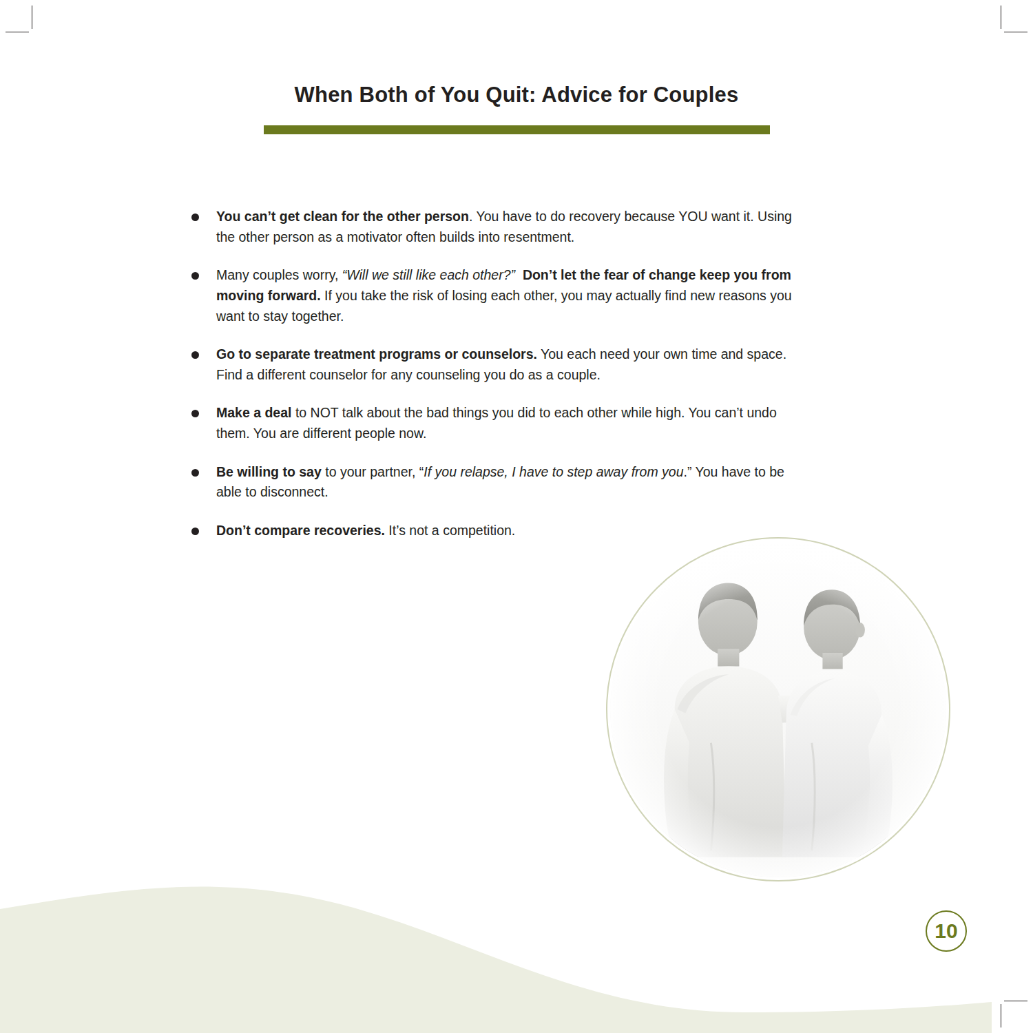When Both of You Quit: Advice for Couples
You can’t get clean for the other person. You have to do recovery because YOU want it. Using the other person as a motivator often builds into resentment.
Many couples worry, “Will we still like each other?” Don’t let the fear of change keep you from moving forward. If you take the risk of losing each other, you may actually find new reasons you want to stay together.
Go to separate treatment programs or counselors. You each need your own time and space. Find a different counselor for any counseling you do as a couple.
Make a deal to NOT talk about the bad things you did to each other while high. You can’t undo them. You are different people now.
Be willing to say to your partner, “If you relapse, I have to step away from you.” You have to be able to disconnect.
Don’t compare recoveries. It’s not a competition.
10